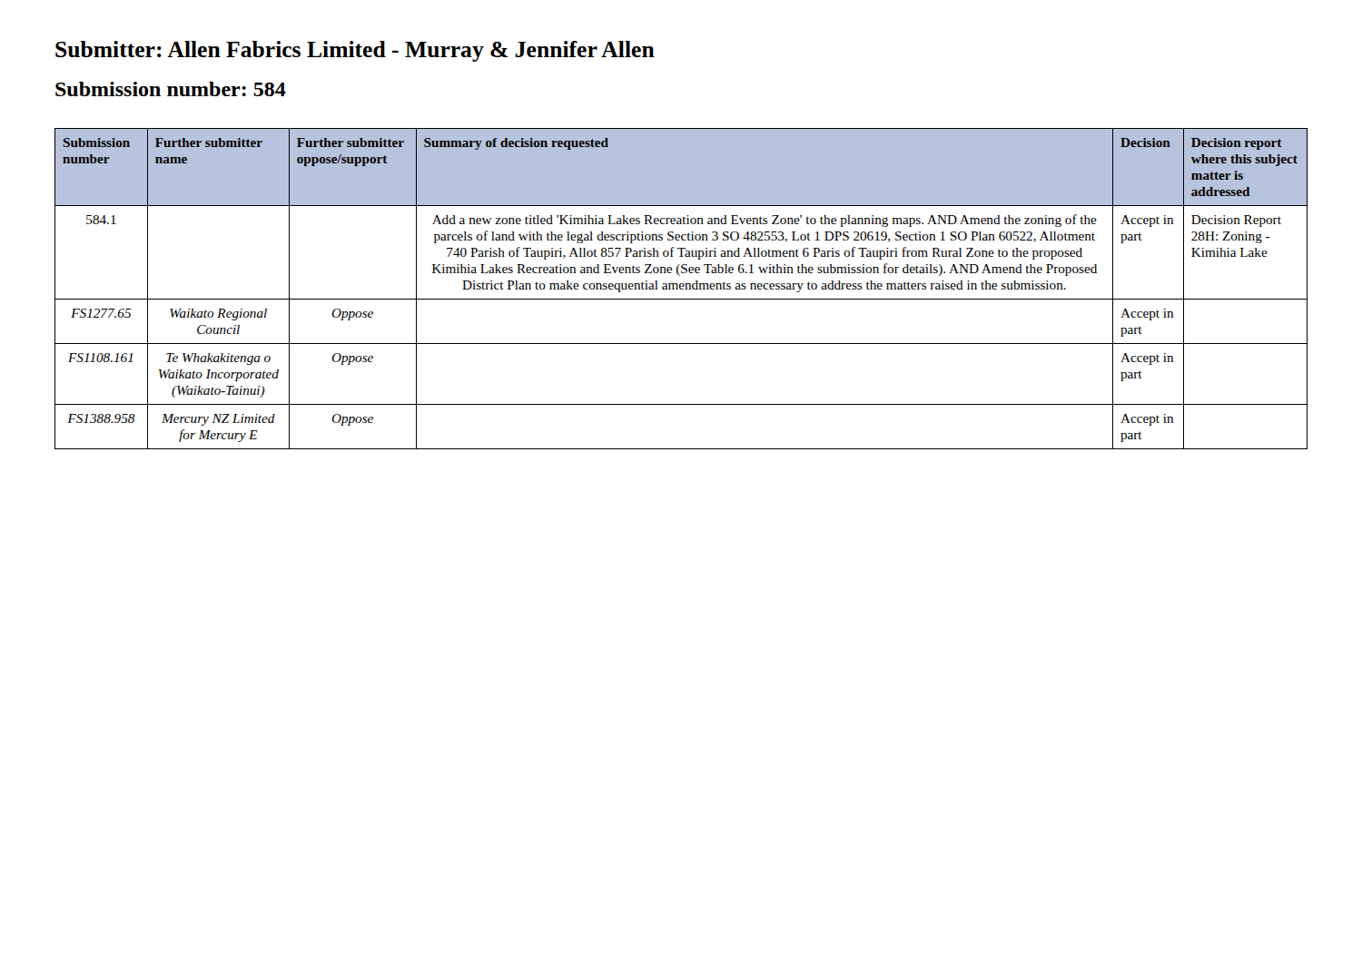Submitter: Allen Fabrics Limited - Murray & Jennifer Allen
Submission number: 584
| Submission number | Further submitter name | Further submitter oppose/support | Summary of decision requested | Decision | Decision report where this subject matter is addressed |
| --- | --- | --- | --- | --- | --- |
| 584.1 | | | Add a new zone titled 'Kimihia Lakes Recreation and Events Zone' to the planning maps. AND Amend the zoning of the parcels of land with the legal descriptions Section 3 SO 482553, Lot 1 DPS 20619, Section 1 SO Plan 60522, Allotment 740 Parish of Taupiri, Allot 857 Parish of Taupiri and Allotment 6 Paris of Taupiri from Rural Zone to the proposed Kimihia Lakes Recreation and Events Zone (See Table 6.1 within the submission for details). AND Amend the Proposed District Plan to make consequential amendments as necessary to address the matters raised in the submission. | Accept in part | Decision Report 28H: Zoning - Kimihia Lake |
| FS1277.65 | Waikato Regional Council | Oppose | | Accept in part | |
| FS1108.161 | Te Whakakitenga o Waikato Incorporated (Waikato-Tainui) | Oppose | | Accept in part | |
| FS1388.958 | Mercury NZ Limited for Mercury E | Oppose | | Accept in part | |